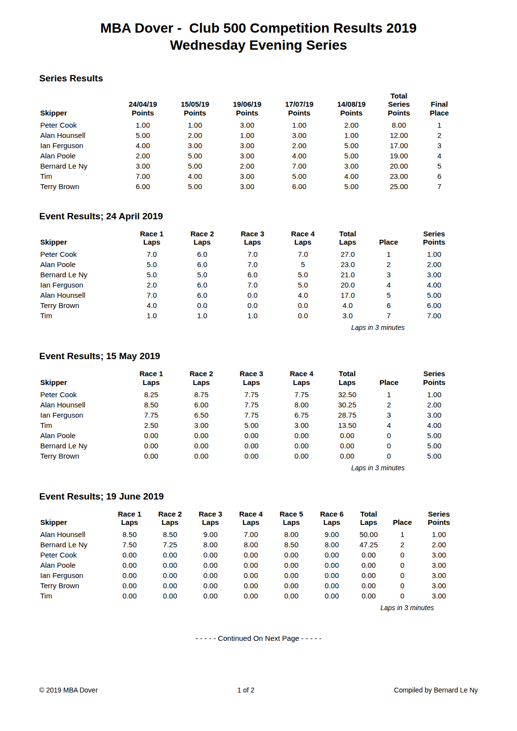MBA Dover - Club 500 Competition Results 2019
Wednesday Evening Series
Series Results
| Skipper | 24/04/19 Points | 15/05/19 Points | 19/06/19 Points | 17/07/19 Points | 14/08/19 Points | Total Series Points | Final Place |
| --- | --- | --- | --- | --- | --- | --- | --- |
| Peter Cook | 1.00 | 1.00 | 3.00 | 1.00 | 2.00 | 8.00 | 1 |
| Alan Hounsell | 5.00 | 2.00 | 1.00 | 3.00 | 1.00 | 12.00 | 2 |
| Ian Ferguson | 4.00 | 3.00 | 3.00 | 2.00 | 5.00 | 17.00 | 3 |
| Alan Poole | 2.00 | 5.00 | 3.00 | 4.00 | 5.00 | 19.00 | 4 |
| Bernard Le Ny | 3.00 | 5.00 | 2.00 | 7.00 | 3.00 | 20.00 | 5 |
| Tim | 7.00 | 4.00 | 3.00 | 5.00 | 4.00 | 23.00 | 6 |
| Terry Brown | 6.00 | 5.00 | 3.00 | 6.00 | 5.00 | 25.00 | 7 |
Event Results; 24 April 2019
| Skipper | Race 1 Laps | Race 2 Laps | Race 3 Laps | Race 4 Laps | Total Laps | Place | Series Points |
| --- | --- | --- | --- | --- | --- | --- | --- |
| Peter Cook | 7.0 | 6.0 | 7.0 | 7.0 | 27.0 | 1 | 1.00 |
| Alan Poole | 5.0 | 6.0 | 7.0 | 5 | 23.0 | 2 | 2.00 |
| Bernard Le Ny | 5.0 | 5.0 | 6.0 | 5.0 | 21.0 | 3 | 3.00 |
| Ian Ferguson | 2.0 | 6.0 | 7.0 | 5.0 | 20.0 | 4 | 4.00 |
| Alan Hounsell | 7.0 | 6.0 | 0.0 | 4.0 | 17.0 | 5 | 5.00 |
| Terry Brown | 4.0 | 0.0 | 0.0 | 0.0 | 4.0 | 6 | 6.00 |
| Tim | 1.0 | 1.0 | 1.0 | 0.0 | 3.0 | 7 | 7.00 |
Laps in 3 minutes
Event Results; 15 May 2019
| Skipper | Race 1 Laps | Race 2 Laps | Race 3 Laps | Race 4 Laps | Total Laps | Place | Series Points |
| --- | --- | --- | --- | --- | --- | --- | --- |
| Peter Cook | 8.25 | 8.75 | 7.75 | 7.75 | 32.50 | 1 | 1.00 |
| Alan Hounsell | 8.50 | 6.00 | 7.75 | 8.00 | 30.25 | 2 | 2.00 |
| Ian Ferguson | 7.75 | 6.50 | 7.75 | 6.75 | 28.75 | 3 | 3.00 |
| Tim | 2.50 | 3.00 | 5.00 | 3.00 | 13.50 | 4 | 4.00 |
| Alan Poole | 0.00 | 0.00 | 0.00 | 0.00 | 0.00 | 0 | 5.00 |
| Bernard Le Ny | 0.00 | 0.00 | 0.00 | 0.00 | 0.00 | 0 | 5.00 |
| Terry Brown | 0.00 | 0.00 | 0.00 | 0.00 | 0.00 | 0 | 5.00 |
Laps in 3 minutes
Event Results; 19 June 2019
| Skipper | Race 1 Laps | Race 2 Laps | Race 3 Laps | Race 4 Laps | Race 5 Laps | Race 6 Laps | Total Laps | Place | Series Points |
| --- | --- | --- | --- | --- | --- | --- | --- | --- | --- |
| Alan Hounsell | 8.50 | 8.50 | 9.00 | 7.00 | 8.00 | 9.00 | 50.00 | 1 | 1.00 |
| Bernard Le Ny | 7.50 | 7.25 | 8.00 | 8.00 | 8.50 | 8.00 | 47.25 | 2 | 2.00 |
| Peter Cook | 0.00 | 0.00 | 0.00 | 0.00 | 0.00 | 0.00 | 0.00 | 0 | 3.00 |
| Alan Poole | 0.00 | 0.00 | 0.00 | 0.00 | 0.00 | 0.00 | 0.00 | 0 | 3.00 |
| Ian Ferguson | 0.00 | 0.00 | 0.00 | 0.00 | 0.00 | 0.00 | 0.00 | 0 | 3.00 |
| Terry Brown | 0.00 | 0.00 | 0.00 | 0.00 | 0.00 | 0.00 | 0.00 | 0 | 3.00 |
| Tim | 0.00 | 0.00 | 0.00 | 0.00 | 0.00 | 0.00 | 0.00 | 0 | 3.00 |
Laps in 3 minutes
- - - - - Continued On Next Page - - - - -
© 2019 MBA Dover
1 of 2
Compiled by Bernard Le Ny